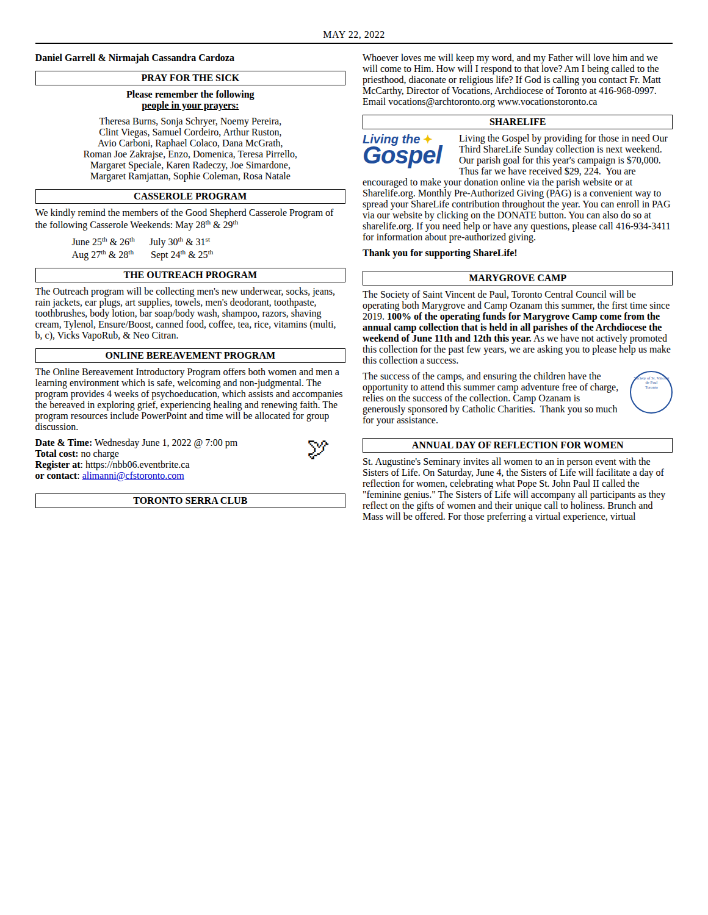MAY 22, 2022
Daniel Garrell & Nirmajah Cassandra Cardoza
PRAY FOR THE SICK
Please remember the following
people in your prayers:
Theresa Burns, Sonja Schryer, Noemy Pereira,
Clint Viegas, Samuel Cordeiro, Arthur Ruston,
Avio Carboni, Raphael Colaco, Dana McGrath,
Roman Joe Zakrajse, Enzo, Domenica, Teresa Pirrello,
Margaret Speciale, Karen Radeczy, Joe Simardone,
Margaret Ramjattan, Sophie Coleman, Rosa Natale
CASSEROLE PROGRAM
We kindly remind the members of the Good Shepherd Casserole Program of the following Casserole Weekends: May 28th & 29th
June 25th & 26th July 30th & 31st Aug 27th & 28th Sept 24th & 25th
THE OUTREACH PROGRAM
The Outreach program will be collecting men's new underwear, socks, jeans, rain jackets, ear plugs, art supplies, towels, men's deodorant, toothpaste, toothbrushes, body lotion, bar soap/body wash, shampoo, razors, shaving cream, Tylenol, Ensure/Boost, canned food, coffee, tea, rice, vitamins (multi, b, c), Vicks VapoRub, & Neo Citran.
ONLINE BEREAVEMENT PROGRAM
The Online Bereavement Introductory Program offers both women and men a learning environment which is safe, welcoming and non-judgmental. The program provides 4 weeks of psychoeducation, which assists and accompanies the bereaved in exploring grief, experiencing healing and renewing faith. The program resources include PowerPoint and time will be allocated for group discussion.
🕊
Date & Time: Wednesday June 1, 2022 @ 7:00 pm
Total cost: no charge
Register at: https://nbb06.eventbrite.ca
or contact: alimanni@cfstoronto.com
TORONTO SERRA CLUB
Whoever loves me will keep my word, and my Father will love him and we will come to Him. How will I respond to that love? Am I being called to the priesthood, diaconate or religious life? If God is calling you contact Fr. Matt McCarthy, Director of Vocations, Archdiocese of Toronto at 416-968-0997. Email vocations@archtoronto.org www.vocationstoronto.ca
SHARELIFE
Living the ✦ Gospel
Living the Gospel by providing for those in need Our Third ShareLife Sunday collection is next weekend. Our parish goal for this year's campaign is $70,000. Thus far we have received $29, 224. You are encouraged to make your donation online via the parish website or at Sharelife.org. Monthly Pre-Authorized Giving (PAG) is a convenient way to spread your ShareLife contribution throughout the year. You can enroll in PAG via our website by clicking on the DONATE button. You can also do so at sharelife.org. If you need help or have any questions, please call 416-934-3411 for information about pre-authorized giving.
Thank you for supporting ShareLife!
MARYGROVE CAMP
The Society of Saint Vincent de Paul, Toronto Central Council will be operating both Marygrove and Camp Ozanam this summer, the first time since 2019. 100% of the operating funds for Marygrove Camp come from the annual camp collection that is held in all parishes of the Archdiocese the weekend of June 11th and 12th this year. As we have not actively promoted this collection for the past few years, we are asking you to please help us make this collection a success.
Society of St. Vincent de Paul
Toronto
The success of the camps, and ensuring the children have the opportunity to attend this summer camp adventure free of charge, relies on the success of the collection. Camp Ozanam is generously sponsored by Catholic Charities. Thank you so much for your assistance.
ANNUAL DAY OF REFLECTION FOR WOMEN
St. Augustine's Seminary invites all women to an in person event with the Sisters of Life. On Saturday, June 4, the Sisters of Life will facilitate a day of reflection for women, celebrating what Pope St. John Paul II called the "feminine genius." The Sisters of Life will accompany all participants as they reflect on the gifts of women and their unique call to holiness. Brunch and Mass will be offered. For those preferring a virtual experience, virtual